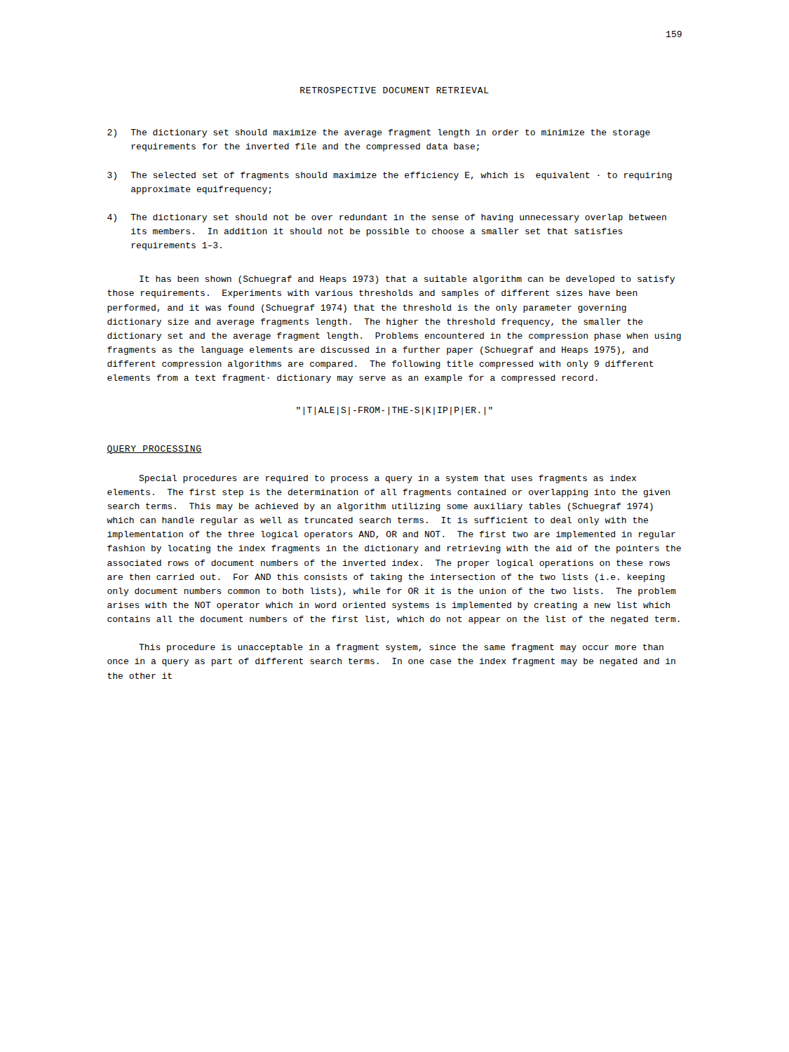159
RETROSPECTIVE DOCUMENT RETRIEVAL
2) The dictionary set should maximize the average fragment length in order to minimize the storage requirements for the inverted file and the compressed data base;
3) The selected set of fragments should maximize the efficiency E, which is equivalent · to requiring approximate equifrequency;
4) The dictionary set should not be over redundant in the sense of having unnecessary overlap between its members. In addition it should not be possible to choose a smaller set that satisfies requirements 1–3.
It has been shown (Schuegraf and Heaps 1973) that a suitable algorithm can be developed to satisfy those requirements. Experiments with various thresholds and samples of different sizes have been performed, and it was found (Schuegraf 1974) that the threshold is the only parameter governing dictionary size and average fragments length. The higher the threshold frequency, the smaller the dictionary set and the average fragment length. Problems encountered in the compression phase when using fragments as the language elements are discussed in a further paper (Schuegraf and Heaps 1975), and different compression algorithms are compared. The following title compressed with only 9 different elements from a text fragment· dictionary may serve as an example for a compressed record.
"|T|ALE|S|-FROM-|THE-S|K|IP|P|ER.|"
QUERY PROCESSING
Special procedures are required to process a query in a system that uses fragments as index elements. The first step is the determination of all fragments contained or overlapping into the given search terms. This may be achieved by an algorithm utilizing some auxiliary tables (Schuegraf 1974) which can handle regular as well as truncated search terms. It is sufficient to deal only with the implementation of the three logical operators AND, OR and NOT. The first two are implemented in regular fashion by locating the index fragments in the dictionary and retrieving with the aid of the pointers the associated rows of document numbers of the inverted index. The proper logical operations on these rows are then carried out. For AND this consists of taking the intersection of the two lists (i.e. keeping only document numbers common to both lists), while for OR it is the union of the two lists. The problem arises with the NOT operator which in word oriented systems is implemented by creating a new list which contains all the document numbers of the first list, which do not appear on the list of the negated term.
This procedure is unacceptable in a fragment system, since the same fragment may occur more than once in a query as part of different search terms. In one case the index fragment may be negated and in the other it